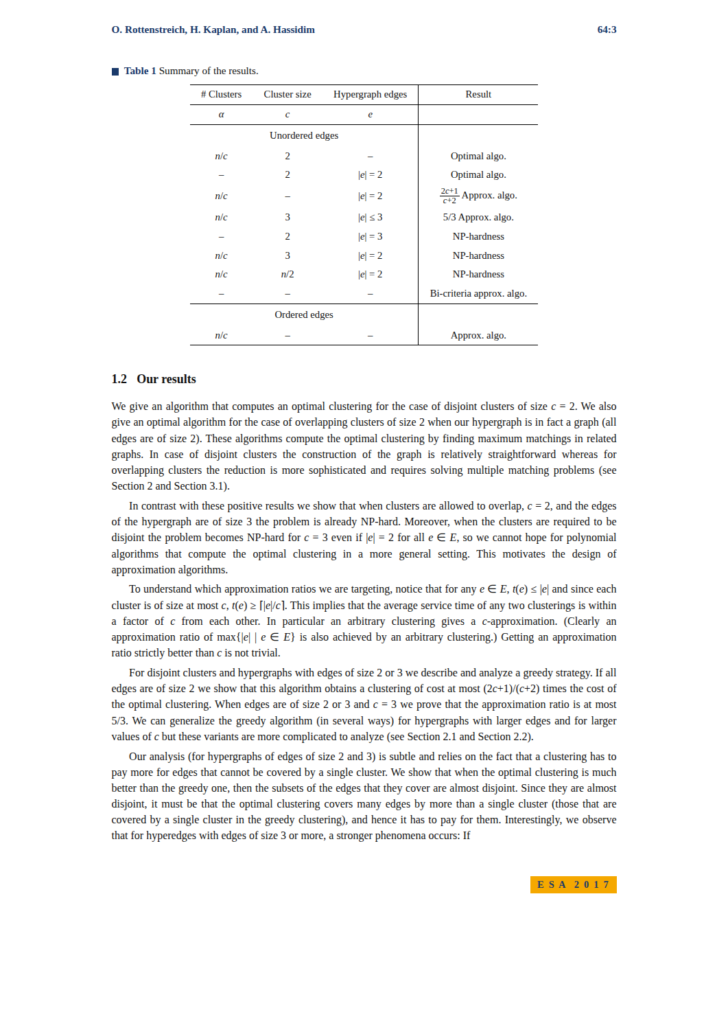O. Rottenstreich, H. Kaplan, and A. Hassidim 64:3
Table 1 Summary of the results.
| # Clusters | Cluster size | Hypergraph edges | Result |
| --- | --- | --- | --- |
| α | c | e | |
| Unordered edges | |
| n / c | 2 | – | Optimal algo. |
| – | 2 | / e / = 2 | Optimal algo. |
| n / c | – | / e / = 2 | 2 c +1 c +2 Approx. algo. |
| n / c | 3 | / e / ≤ 3 | 5/3 Approx. algo. |
| – | 2 | / e / = 3 | NP-hardness |
| n / c | 3 | / e / = 2 | NP-hardness |
| n / c | n /2 | / e / = 2 | NP-hardness |
| – | – | – | Bi-criteria approx. algo. |
| Ordered edges | |
| n / c | – | – | Approx. algo. |
1.2 Our results
We give an algorithm that computes an optimal clustering for the case of disjoint clusters of size c = 2. We also give an optimal algorithm for the case of overlapping clusters of size 2 when our hypergraph is in fact a graph (all edges are of size 2). These algorithms compute the optimal clustering by finding maximum matchings in related graphs. In case of disjoint clusters the construction of the graph is relatively straightforward whereas for overlapping clusters the reduction is more sophisticated and requires solving multiple matching problems (see Section 2 and Section 3.1).
In contrast with these positive results we show that when clusters are allowed to overlap, c = 2, and the edges of the hypergraph are of size 3 the problem is already NP-hard. Moreover, when the clusters are required to be disjoint the problem becomes NP-hard for c = 3 even if |e| = 2 for all e ∈ E, so we cannot hope for polynomial algorithms that compute the optimal clustering in a more general setting. This motivates the design of approximation algorithms.
To understand which approximation ratios we are targeting, notice that for any e ∈ E, t(e) ≤ |e| and since each cluster is of size at most c, t(e) ≥ ⌈|e|/c⌉. This implies that the average service time of any two clusterings is within a factor of c from each other. In particular an arbitrary clustering gives a c-approximation. (Clearly an approximation ratio of max{|e| | e ∈ E} is also achieved by an arbitrary clustering.) Getting an approximation ratio strictly better than c is not trivial.
For disjoint clusters and hypergraphs with edges of size 2 or 3 we describe and analyze a greedy strategy. If all edges are of size 2 we show that this algorithm obtains a clustering of cost at most (2c+1)/(c+2) times the cost of the optimal clustering. When edges are of size 2 or 3 and c = 3 we prove that the approximation ratio is at most 5/3. We can generalize the greedy algorithm (in several ways) for hypergraphs with larger edges and for larger values of c but these variants are more complicated to analyze (see Section 2.1 and Section 2.2).
Our analysis (for hypergraphs of edges of size 2 and 3) is subtle and relies on the fact that a clustering has to pay more for edges that cannot be covered by a single cluster. We show that when the optimal clustering is much better than the greedy one, then the subsets of the edges that they cover are almost disjoint. Since they are almost disjoint, it must be that the optimal clustering covers many edges by more than a single cluster (those that are covered by a single cluster in the greedy clustering), and hence it has to pay for them. Interestingly, we observe that for hyperedges with edges of size 3 or more, a stronger phenomena occurs: If
E S A 2 0 1 7